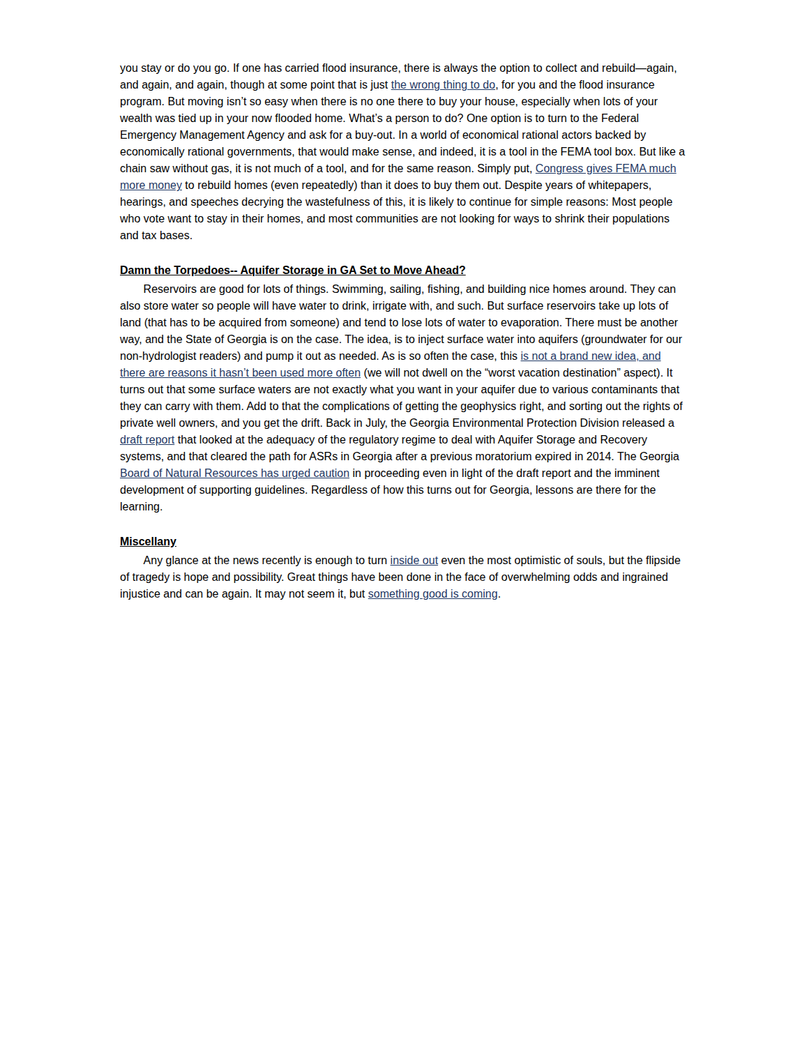you stay or do you go. If one has carried flood insurance, there is always the option to collect and rebuild—again, and again, and again, though at some point that is just the wrong thing to do, for you and the flood insurance program. But moving isn’t so easy when there is no one there to buy your house, especially when lots of your wealth was tied up in your now flooded home. What’s a person to do? One option is to turn to the Federal Emergency Management Agency and ask for a buy-out. In a world of economical rational actors backed by economically rational governments, that would make sense, and indeed, it is a tool in the FEMA tool box. But like a chain saw without gas, it is not much of a tool, and for the same reason. Simply put, Congress gives FEMA much more money to rebuild homes (even repeatedly) than it does to buy them out. Despite years of whitepapers, hearings, and speeches decrying the wastefulness of this, it is likely to continue for simple reasons: Most people who vote want to stay in their homes, and most communities are not looking for ways to shrink their populations and tax bases.
Damn the Torpedoes-- Aquifer Storage in GA Set to Move Ahead?
Reservoirs are good for lots of things. Swimming, sailing, fishing, and building nice homes around. They can also store water so people will have water to drink, irrigate with, and such. But surface reservoirs take up lots of land (that has to be acquired from someone) and tend to lose lots of water to evaporation. There must be another way, and the State of Georgia is on the case. The idea, is to inject surface water into aquifers (groundwater for our non-hydrologist readers) and pump it out as needed. As is so often the case, this is not a brand new idea, and there are reasons it hasn’t been used more often (we will not dwell on the “worst vacation destination” aspect). It turns out that some surface waters are not exactly what you want in your aquifer due to various contaminants that they can carry with them. Add to that the complications of getting the geophysics right, and sorting out the rights of private well owners, and you get the drift. Back in July, the Georgia Environmental Protection Division released a draft report that looked at the adequacy of the regulatory regime to deal with Aquifer Storage and Recovery systems, and that cleared the path for ASRs in Georgia after a previous moratorium expired in 2014. The Georgia Board of Natural Resources has urged caution in proceeding even in light of the draft report and the imminent development of supporting guidelines. Regardless of how this turns out for Georgia, lessons are there for the learning.
Miscellany
Any glance at the news recently is enough to turn inside out even the most optimistic of souls, but the flipside of tragedy is hope and possibility. Great things have been done in the face of overwhelming odds and ingrained injustice and can be again. It may not seem it, but something good is coming.